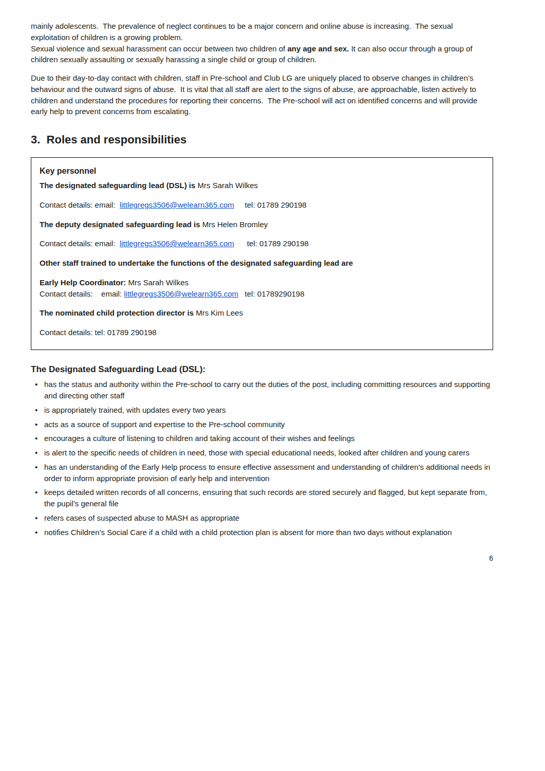mainly adolescents. The prevalence of neglect continues to be a major concern and online abuse is increasing. The sexual exploitation of children is a growing problem.
Sexual violence and sexual harassment can occur between two children of any age and sex. It can also occur through a group of children sexually assaulting or sexually harassing a single child or group of children.
Due to their day-to-day contact with children, staff in Pre-school and Club LG are uniquely placed to observe changes in children’s behaviour and the outward signs of abuse. It is vital that all staff are alert to the signs of abuse, are approachable, listen actively to children and understand the procedures for reporting their concerns. The Pre-school will act on identified concerns and will provide early help to prevent concerns from escalating.
3. Roles and responsibilities
Key personnel
The designated safeguarding lead (DSL) is Mrs Sarah Wilkes
Contact details: email: littlegregs3506@welearn365.com tel: 01789 290198
The deputy designated safeguarding lead is Mrs Helen Bromley
Contact details: email: littlegregs3506@welearn365.com tel: 01789 290198
Other staff trained to undertake the functions of the designated safeguarding lead are
Early Help Coordinator: Mrs Sarah Wilkes
Contact details: email: littlegregs3506@welearn365.com tel: 01789290198
The nominated child protection director is Mrs Kim Lees
Contact details: tel: 01789 290198
The Designated Safeguarding Lead (DSL):
has the status and authority within the Pre-school to carry out the duties of the post, including committing resources and supporting and directing other staff
is appropriately trained, with updates every two years
acts as a source of support and expertise to the Pre-school community
encourages a culture of listening to children and taking account of their wishes and feelings
is alert to the specific needs of children in need, those with special educational needs, looked after children and young carers
has an understanding of the Early Help process to ensure effective assessment and understanding of children’s additional needs in order to inform appropriate provision of early help and intervention
keeps detailed written records of all concerns, ensuring that such records are stored securely and flagged, but kept separate from, the pupil’s general file
refers cases of suspected abuse to MASH as appropriate
notifies Children’s Social Care if a child with a child protection plan is absent for more than two days without explanation
6